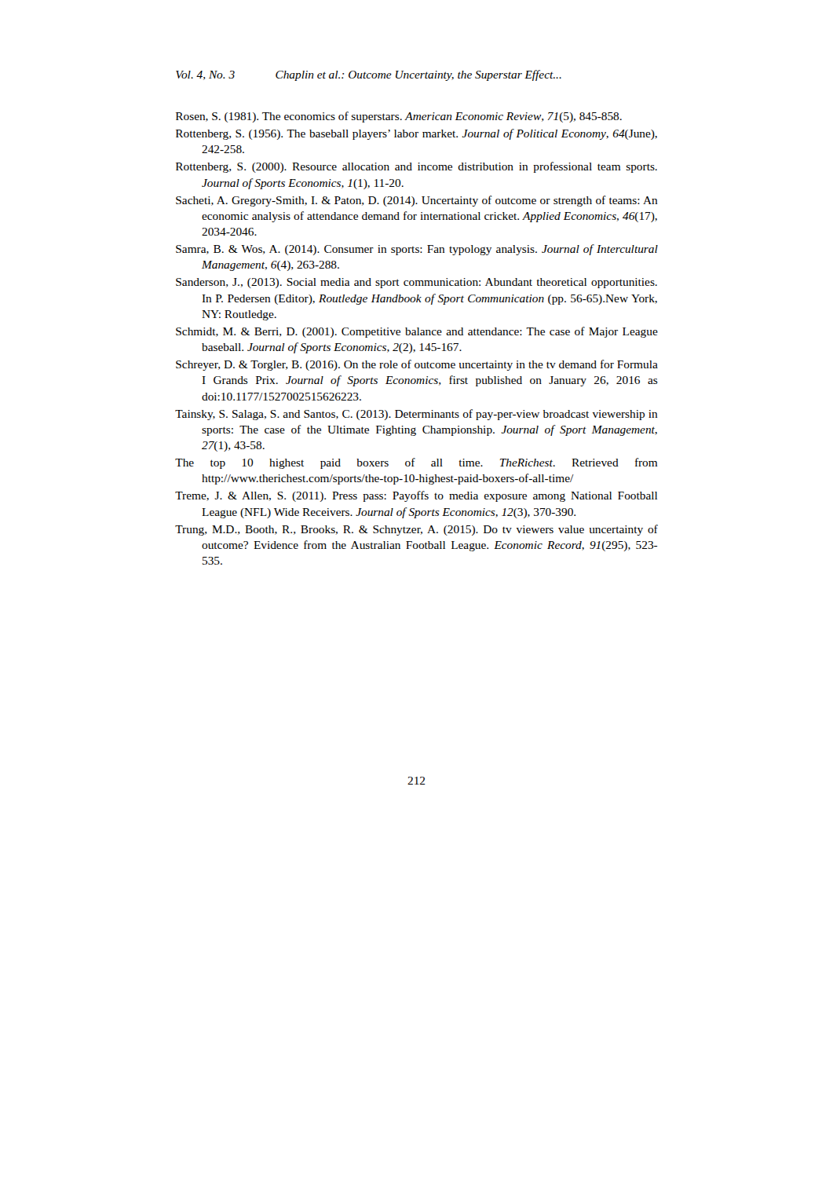Vol. 4, No. 3 Chaplin et al.: Outcome Uncertainty, the Superstar Effect...
Rosen, S. (1981). The economics of superstars. American Economic Review, 71(5), 845-858.
Rottenberg, S. (1956). The baseball players’ labor market. Journal of Political Economy, 64(June), 242-258.
Rottenberg, S. (2000). Resource allocation and income distribution in professional team sports. Journal of Sports Economics, 1(1), 11-20.
Sacheti, A. Gregory-Smith, I. & Paton, D. (2014). Uncertainty of outcome or strength of teams: An economic analysis of attendance demand for international cricket. Applied Economics, 46(17), 2034-2046.
Samra, B. & Wos, A. (2014). Consumer in sports: Fan typology analysis. Journal of Intercultural Management, 6(4), 263-288.
Sanderson, J., (2013). Social media and sport communication: Abundant theoretical opportunities. In P. Pedersen (Editor), Routledge Handbook of Sport Communication (pp. 56-65).New York, NY: Routledge.
Schmidt, M. & Berri, D. (2001). Competitive balance and attendance: The case of Major League baseball. Journal of Sports Economics, 2(2), 145-167.
Schreyer, D. & Torgler, B. (2016). On the role of outcome uncertainty in the tv demand for Formula I Grands Prix. Journal of Sports Economics, first published on January 26, 2016 as doi:10.1177/1527002515626223.
Tainsky, S. Salaga, S. and Santos, C. (2013). Determinants of pay-per-view broadcast viewership in sports: The case of the Ultimate Fighting Championship. Journal of Sport Management, 27(1), 43-58.
The top 10 highest paid boxers of all time. TheRichest. Retrieved from http://www.therichest.com/sports/the-top-10-highest-paid-boxers-of-all-time/
Treme, J. & Allen, S. (2011). Press pass: Payoffs to media exposure among National Football League (NFL) Wide Receivers. Journal of Sports Economics, 12(3), 370-390.
Trung, M.D., Booth, R., Brooks, R. & Schnytzer, A. (2015). Do tv viewers value uncertainty of outcome? Evidence from the Australian Football League. Economic Record, 91(295), 523-535.
212